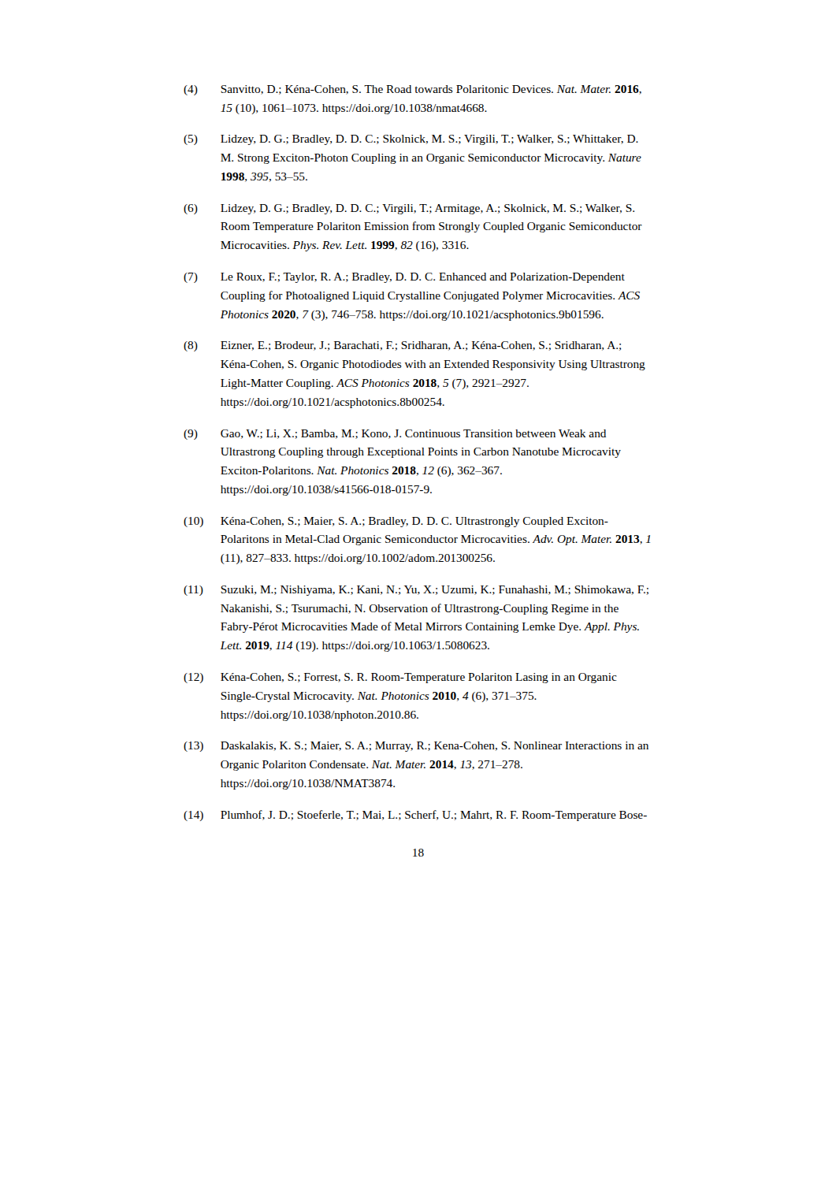(4) Sanvitto, D.; Kéna-Cohen, S. The Road towards Polaritonic Devices. Nat. Mater. 2016, 15 (10), 1061–1073. https://doi.org/10.1038/nmat4668.
(5) Lidzey, D. G.; Bradley, D. D. C.; Skolnick, M. S.; Virgili, T.; Walker, S.; Whittaker, D. M. Strong Exciton-Photon Coupling in an Organic Semiconductor Microcavity. Nature 1998, 395, 53–55.
(6) Lidzey, D. G.; Bradley, D. D. C.; Virgili, T.; Armitage, A.; Skolnick, M. S.; Walker, S. Room Temperature Polariton Emission from Strongly Coupled Organic Semiconductor Microcavities. Phys. Rev. Lett. 1999, 82 (16), 3316.
(7) Le Roux, F.; Taylor, R. A.; Bradley, D. D. C. Enhanced and Polarization-Dependent Coupling for Photoaligned Liquid Crystalline Conjugated Polymer Microcavities. ACS Photonics 2020, 7 (3), 746–758. https://doi.org/10.1021/acsphotonics.9b01596.
(8) Eizner, E.; Brodeur, J.; Barachati, F.; Sridharan, A.; Kéna-Cohen, S.; Sridharan, A.; Kéna-Cohen, S. Organic Photodiodes with an Extended Responsivity Using Ultrastrong Light-Matter Coupling. ACS Photonics 2018, 5 (7), 2921–2927. https://doi.org/10.1021/acsphotonics.8b00254.
(9) Gao, W.; Li, X.; Bamba, M.; Kono, J. Continuous Transition between Weak and Ultrastrong Coupling through Exceptional Points in Carbon Nanotube Microcavity Exciton-Polaritons. Nat. Photonics 2018, 12 (6), 362–367. https://doi.org/10.1038/s41566-018-0157-9.
(10) Kéna-Cohen, S.; Maier, S. A.; Bradley, D. D. C. Ultrastrongly Coupled Exciton-Polaritons in Metal-Clad Organic Semiconductor Microcavities. Adv. Opt. Mater. 2013, 1 (11), 827–833. https://doi.org/10.1002/adom.201300256.
(11) Suzuki, M.; Nishiyama, K.; Kani, N.; Yu, X.; Uzumi, K.; Funahashi, M.; Shimokawa, F.; Nakanishi, S.; Tsurumachi, N. Observation of Ultrastrong-Coupling Regime in the Fabry-Pérot Microcavities Made of Metal Mirrors Containing Lemke Dye. Appl. Phys. Lett. 2019, 114 (19). https://doi.org/10.1063/1.5080623.
(12) Kéna-Cohen, S.; Forrest, S. R. Room-Temperature Polariton Lasing in an Organic Single-Crystal Microcavity. Nat. Photonics 2010, 4 (6), 371–375. https://doi.org/10.1038/nphoton.2010.86.
(13) Daskalakis, K. S.; Maier, S. A.; Murray, R.; Kena-Cohen, S. Nonlinear Interactions in an Organic Polariton Condensate. Nat. Mater. 2014, 13, 271–278. https://doi.org/10.1038/NMAT3874.
(14) Plumhof, J. D.; Stoeferle, T.; Mai, L.; Scherf, U.; Mahrt, R. F. Room-Temperature Bose-
18